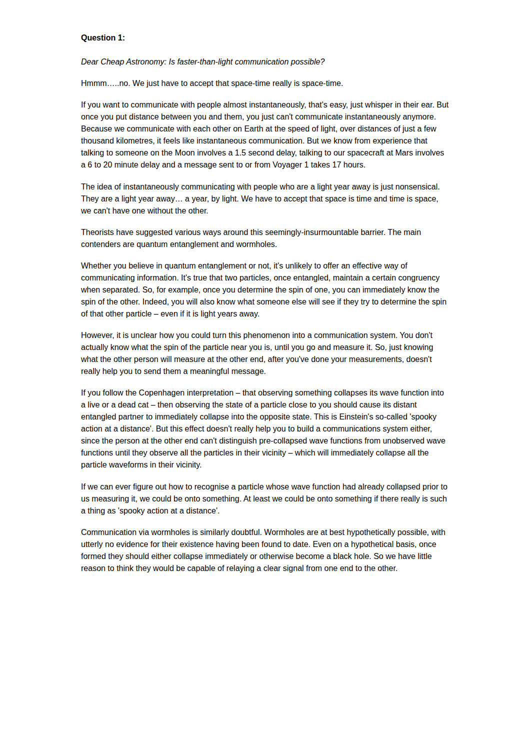Question 1:
Dear Cheap Astronomy: Is faster-than-light communication possible?
Hmmm…..no. We just have to accept that space-time really is space-time.
If you want to communicate with people almost instantaneously, that's easy, just whisper in their ear. But once you put distance between you and them, you just can't communicate instantaneously anymore. Because we communicate with each other on Earth at the speed of light, over distances of just a few thousand kilometres, it feels like instantaneous communication. But we know from experience that talking to someone on the Moon involves a 1.5 second delay, talking to our spacecraft at Mars involves a 6 to 20 minute delay and a message sent to or from Voyager 1 takes 17 hours.
The idea of instantaneously communicating with people who are a light year away is just nonsensical. They are a light year away… a year, by light. We have to accept that space is time and time is space, we can't have one without the other.
Theorists have suggested various ways around this seemingly-insurmountable barrier. The main contenders are quantum entanglement and wormholes.
Whether you believe in quantum entanglement or not, it's unlikely to offer an effective way of communicating information. It's true that two particles, once entangled, maintain a certain congruency when separated. So, for example, once you determine the spin of one, you can immediately know the spin of the other. Indeed, you will also know what someone else will see if they try to determine the spin of that other particle – even if it is light years away.
However, it is unclear how you could turn this phenomenon into a communication system. You don't actually know what the spin of the particle near you is, until you go and measure it. So, just knowing what the other person will measure at the other end, after you've done your measurements, doesn't really help you to send them a meaningful message.
If you follow the Copenhagen interpretation – that observing something collapses its wave function into a live or a dead cat – then observing the state of a particle close to you should cause its distant entangled partner to immediately collapse into the opposite state. This is Einstein's so-called 'spooky action at a distance'. But this effect doesn't really help you to build a communications system either, since the person at the other end can't distinguish pre-collapsed wave functions from unobserved wave functions until they observe all the particles in their vicinity – which will immediately collapse all the particle waveforms in their vicinity.
If we can ever figure out how to recognise a particle whose wave function had already collapsed prior to us measuring it, we could be onto something. At least we could be onto something if there really is such a thing as 'spooky action at a distance'.
Communication via wormholes is similarly doubtful. Wormholes are at best hypothetically possible, with utterly no evidence for their existence having been found to date. Even on a hypothetical basis, once formed they should either collapse immediately or otherwise become a black hole. So we have little reason to think they would be capable of relaying a clear signal from one end to the other.